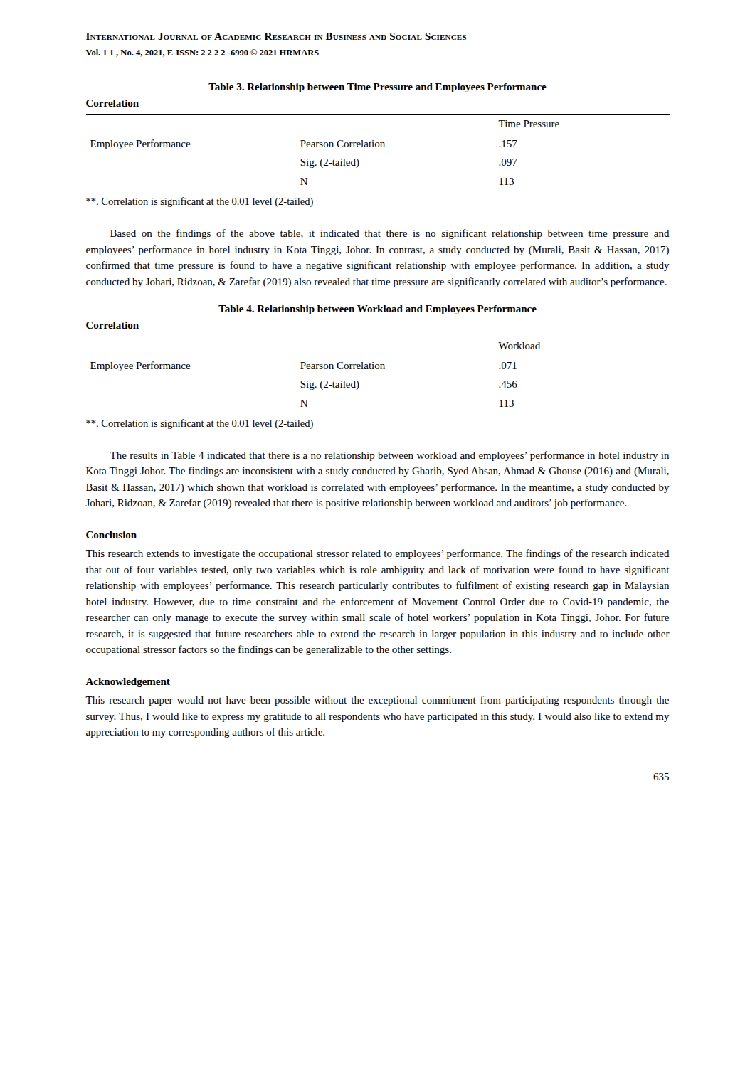International Journal of Academic Research in Business and Social Sciences
Vol. 1 1 , No. 4, 2021, E-ISSN: 2 2 2 2 -6990 © 2021 HRMARS
Table 3. Relationship between Time Pressure and Employees Performance
Correlation
| | | Time Pressure |
| --- | --- | --- |
| Employee Performance | Pearson Correlation | .157 |
| | Sig. (2-tailed) | .097 |
| | N | 113 |
**. Correlation is significant at the 0.01 level (2-tailed)
Based on the findings of the above table, it indicated that there is no significant relationship between time pressure and employees’ performance in hotel industry in Kota Tinggi, Johor. In contrast, a study conducted by (Murali, Basit & Hassan, 2017) confirmed that time pressure is found to have a negative significant relationship with employee performance. In addition, a study conducted by Johari, Ridzoan, & Zarefar (2019) also revealed that time pressure are significantly correlated with auditor’s performance.
Table 4. Relationship between Workload and Employees Performance
Correlation
| | | Workload |
| --- | --- | --- |
| Employee Performance | Pearson Correlation | .071 |
| | Sig. (2-tailed) | .456 |
| | N | 113 |
**. Correlation is significant at the 0.01 level (2-tailed)
The results in Table 4 indicated that there is a no relationship between workload and employees’ performance in hotel industry in Kota Tinggi Johor. The findings are inconsistent with a study conducted by Gharib, Syed Ahsan, Ahmad & Ghouse (2016) and (Murali, Basit & Hassan, 2017) which shown that workload is correlated with employees’ performance. In the meantime, a study conducted by Johari, Ridzoan, & Zarefar (2019) revealed that there is positive relationship between workload and auditors’ job performance.
Conclusion
This research extends to investigate the occupational stressor related to employees’ performance. The findings of the research indicated that out of four variables tested, only two variables which is role ambiguity and lack of motivation were found to have significant relationship with employees’ performance. This research particularly contributes to fulfilment of existing research gap in Malaysian hotel industry. However, due to time constraint and the enforcement of Movement Control Order due to Covid-19 pandemic, the researcher can only manage to execute the survey within small scale of hotel workers’ population in Kota Tinggi, Johor. For future research, it is suggested that future researchers able to extend the research in larger population in this industry and to include other occupational stressor factors so the findings can be generalizable to the other settings.
Acknowledgement
This research paper would not have been possible without the exceptional commitment from participating respondents through the survey. Thus, I would like to express my gratitude to all respondents who have participated in this study. I would also like to extend my appreciation to my corresponding authors of this article.
635